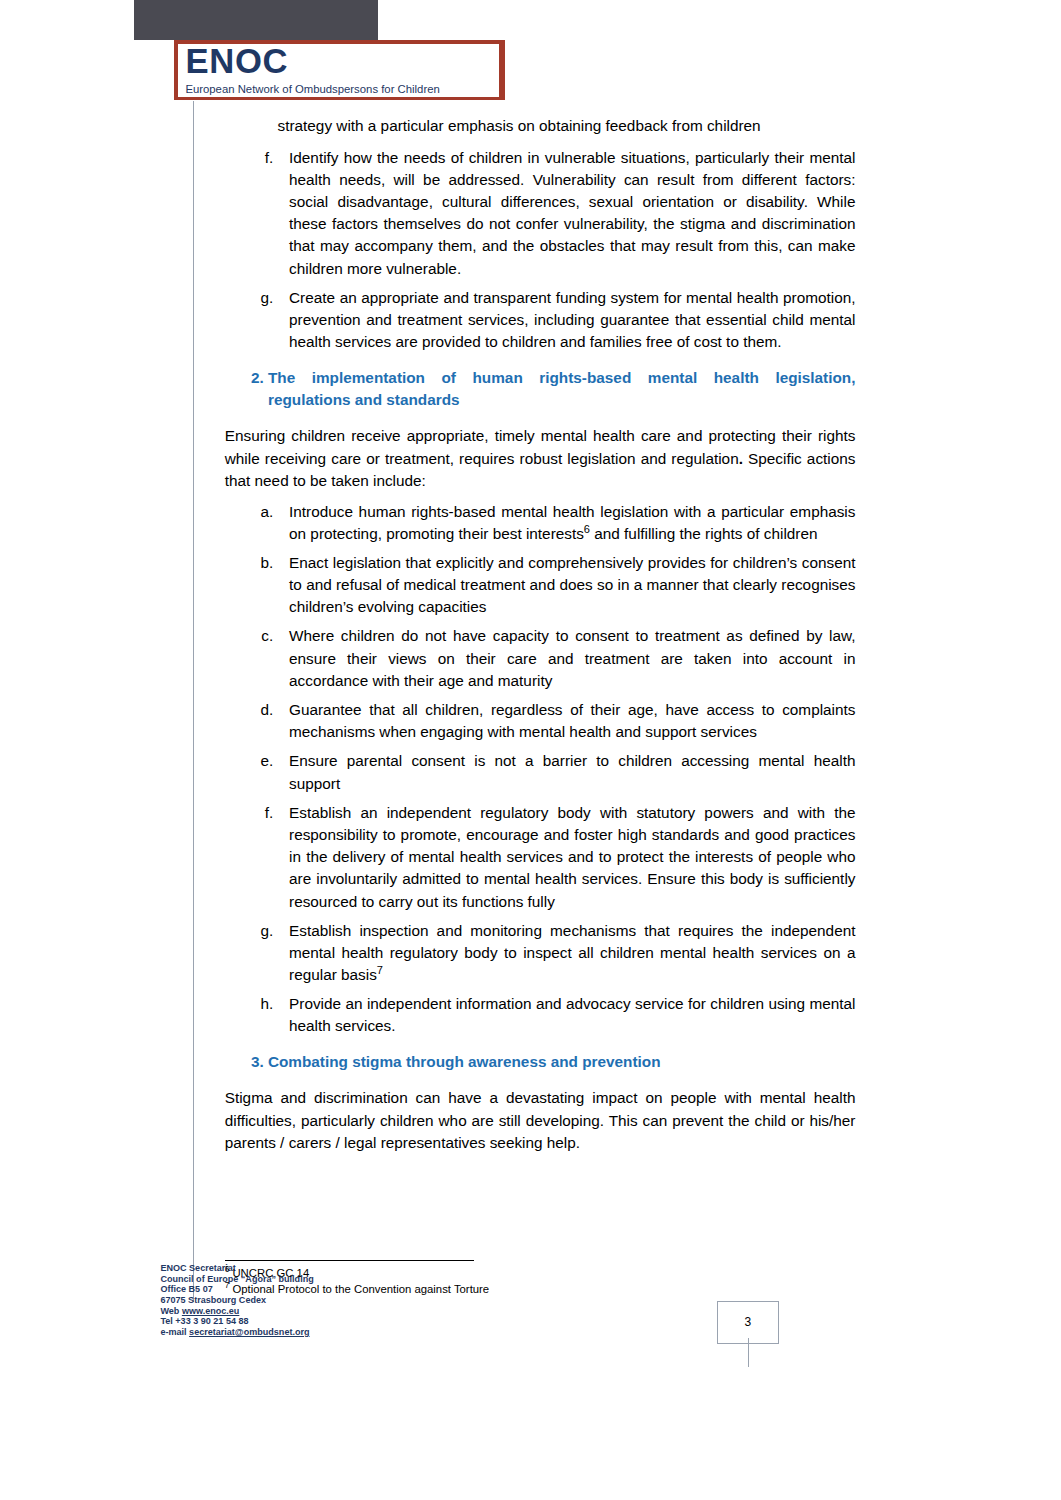ENOC
European Network of Ombudspersons for Children
strategy with a particular emphasis on obtaining feedback from children
Identify how the needs of children in vulnerable situations, particularly their mental health needs, will be addressed. Vulnerability can result from different factors: social disadvantage, cultural differences, sexual orientation or disability. While these factors themselves do not confer vulnerability, the stigma and discrimination that may accompany them, and the obstacles that may result from this, can make children more vulnerable.
Create an appropriate and transparent funding system for mental health promotion, prevention and treatment services, including guarantee that essential child mental health services are provided to children and families free of cost to them.
The implementation of human rights-based mental health legislation, regulations and standards
Ensuring children receive appropriate, timely mental health care and protecting their rights while receiving care or treatment, requires robust legislation and regulation. Specific actions that need to be taken include:
Introduce human rights-based mental health legislation with a particular emphasis on protecting, promoting their best interests6 and fulfilling the rights of children
Enact legislation that explicitly and comprehensively provides for children’s consent to and refusal of medical treatment and does so in a manner that clearly recognises children’s evolving capacities
Where children do not have capacity to consent to treatment as defined by law, ensure their views on their care and treatment are taken into account in accordance with their age and maturity
Guarantee that all children, regardless of their age, have access to complaints mechanisms when engaging with mental health and support services
Ensure parental consent is not a barrier to children accessing mental health support
Establish an independent regulatory body with statutory powers and with the responsibility to promote, encourage and foster high standards and good practices in the delivery of mental health services and to protect the interests of people who are involuntarily admitted to mental health services. Ensure this body is sufficiently resourced to carry out its functions fully
Establish inspection and monitoring mechanisms that requires the independent mental health regulatory body to inspect all children mental health services on a regular basis7
Provide an independent information and advocacy service for children using mental health services.
Combating stigma through awareness and prevention
Stigma and discrimination can have a devastating impact on people with mental health difficulties, particularly children who are still developing. This can prevent the child or his/her parents / carers / legal representatives seeking help.
6 UNCRC GC 14
7 Optional Protocol to the Convention against Torture
ENOC Secretariat
Council of Europe “Agora” building
Office B5 07
67075 Strasbourg Cedex
Web www.enoc.eu
Tel +33 3 90 21 54 88
e-mail secretariat@ombudsnet.org
3